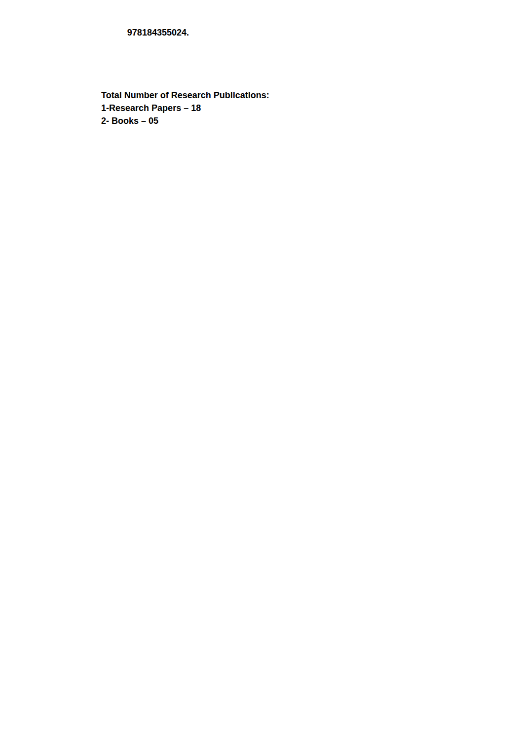978184355024.
Total Number of Research Publications:
1-Research Papers – 18
2- Books – 05